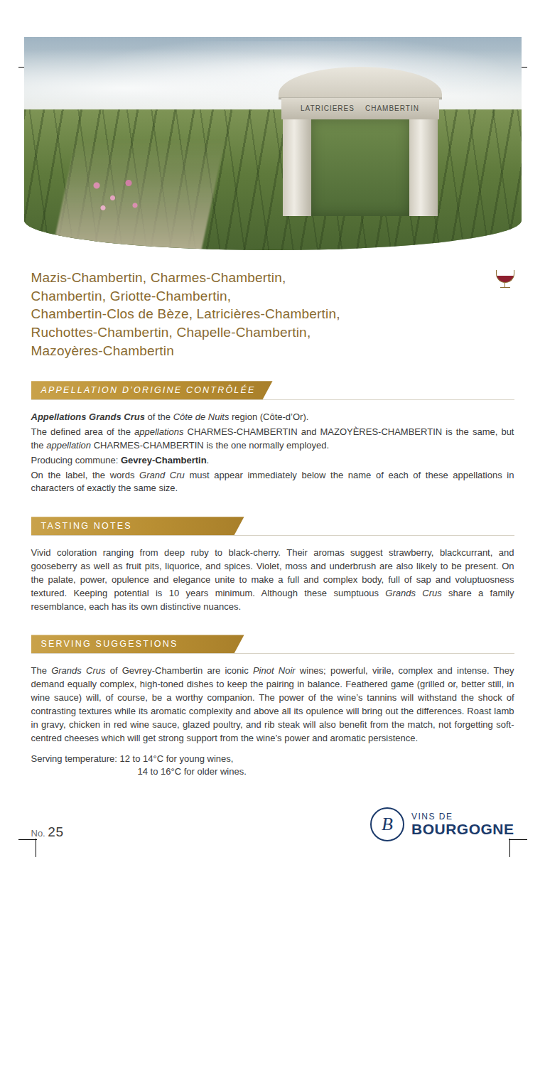LATRICIERES CHAMBERTIN
Mazis-Chambertin, Charmes-Chambertin,
Chambertin, Griotte-Chambertin,
Chambertin-Clos de Bèze, Latricières-Chambertin,
Ruchottes-Chambertin, Chapelle-Chambertin,
Mazoyères-Chambertin
Appellation d’origine contrôlée
Appellations Grands Crus of the Côte de Nuits region (Côte-d’Or).
The defined area of the appellations Charmes-Chambertin and Mazoyères-Chambertin is the same, but the appellation Charmes-Chambertin is the one normally employed.
Producing commune: Gevrey-Chambertin.
On the label, the words Grand Cru must appear immediately below the name of each of these appellations in characters of exactly the same size.
Tasting notes
Vivid coloration ranging from deep ruby to black-cherry. Their aromas suggest strawberry, blackcurrant, and gooseberry as well as fruit pits, liquorice, and spices. Violet, moss and underbrush are also likely to be present. On the palate, power, opulence and elegance unite to make a full and complex body, full of sap and voluptuosness textured. Keeping potential is 10 years minimum. Although these sumptuous Grands Crus share a family resemblance, each has its own distinctive nuances.
Serving suggestions
The Grands Crus of Gevrey-Chambertin are iconic Pinot Noir wines; powerful, virile, complex and intense. They demand equally complex, high-toned dishes to keep the pairing in balance. Feathered game (grilled or, better still, in wine sauce) will, of course, be a worthy companion. The power of the wine’s tannins will withstand the shock of contrasting textures while its aromatic complexity and above all its opulence will bring out the differences. Roast lamb in gravy, chicken in red wine sauce, glazed poultry, and rib steak will also benefit from the match, not forgetting soft-centred cheeses which will get strong support from the wine’s power and aromatic persistence.
Serving temperature: 12 to 14°C for young wines, 14 to 16°C for older wines.
No. 25
VINS DE BOURGOGNE